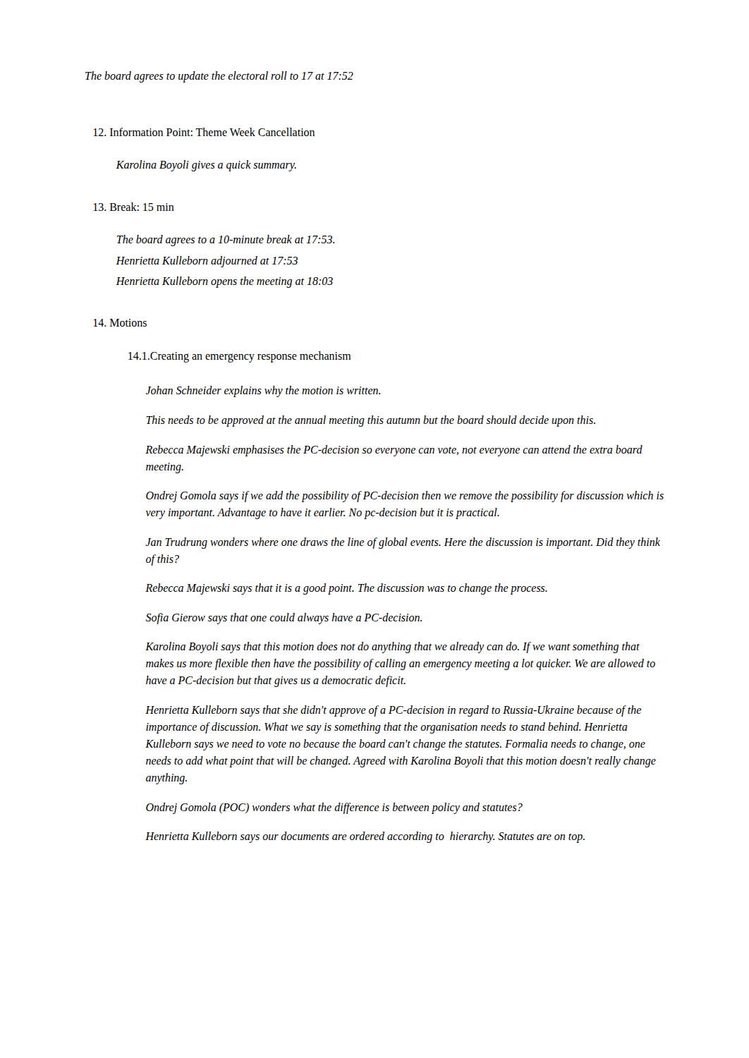The board agrees to update the electoral roll to 17 at 17:52
Information Point: Theme Week Cancellation
Karolina Boyoli gives a quick summary.
Break: 15 min
The board agrees to a 10-minute break at 17:53.
Henrietta Kulleborn adjourned at 17:53
Henrietta Kulleborn opens the meeting at 18:03
Motions
14.1.Creating an emergency response mechanism
Johan Schneider explains why the motion is written.
This needs to be approved at the annual meeting this autumn but the board should decide upon this.
Rebecca Majewski emphasises the PC-decision so everyone can vote, not everyone can attend the extra board meeting.
Ondrej Gomola says if we add the possibility of PC-decision then we remove the possibility for discussion which is very important. Advantage to have it earlier. No pc-decision but it is practical.
Jan Trudrung wonders where one draws the line of global events. Here the discussion is important. Did they think of this?
Rebecca Majewski says that it is a good point. The discussion was to change the process.
Sofia Gierow says that one could always have a PC-decision.
Karolina Boyoli says that this motion does not do anything that we already can do. If we want something that makes us more flexible then have the possibility of calling an emergency meeting a lot quicker. We are allowed to have a PC-decision but that gives us a democratic deficit.
Henrietta Kulleborn says that she didn't approve of a PC-decision in regard to Russia-Ukraine because of the importance of discussion. What we say is something that the organisation needs to stand behind. Henrietta Kulleborn says we need to vote no because the board can't change the statutes. Formalia needs to change, one needs to add what point that will be changed. Agreed with Karolina Boyoli that this motion doesn't really change anything.
Ondrej Gomola (POC) wonders what the difference is between policy and statutes?
Henrietta Kulleborn says our documents are ordered according to hierarchy. Statutes are on top.